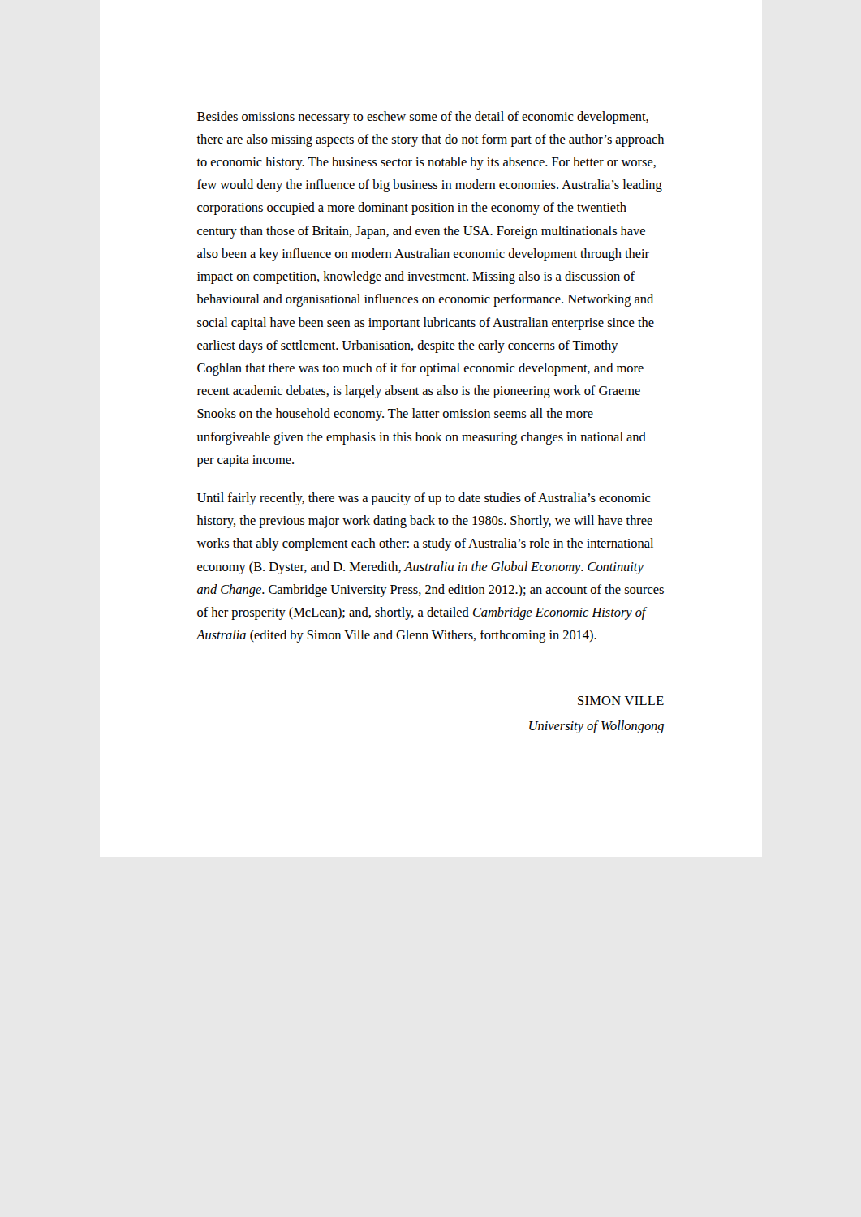Besides omissions necessary to eschew some of the detail of economic development, there are also missing aspects of the story that do not form part of the author’s approach to economic history. The business sector is notable by its absence. For better or worse, few would deny the influence of big business in modern economies. Australia’s leading corporations occupied a more dominant position in the economy of the twentieth century than those of Britain, Japan, and even the USA. Foreign multinationals have also been a key influence on modern Australian economic development through their impact on competition, knowledge and investment. Missing also is a discussion of behavioural and organisational influences on economic performance. Networking and social capital have been seen as important lubricants of Australian enterprise since the earliest days of settlement. Urbanisation, despite the early concerns of Timothy Coghlan that there was too much of it for optimal economic development, and more recent academic debates, is largely absent as also is the pioneering work of Graeme Snooks on the household economy. The latter omission seems all the more unforgiveable given the emphasis in this book on measuring changes in national and per capita income.
Until fairly recently, there was a paucity of up to date studies of Australia’s economic history, the previous major work dating back to the 1980s. Shortly, we will have three works that ably complement each other: a study of Australia’s role in the international economy (B. Dyster, and D. Meredith, Australia in the Global Economy. Continuity and Change. Cambridge University Press, 2nd edition 2012.); an account of the sources of her prosperity (McLean); and, shortly, a detailed Cambridge Economic History of Australia (edited by Simon Ville and Glenn Withers, forthcoming in 2014).
SIMON VILLE
University of Wollongong